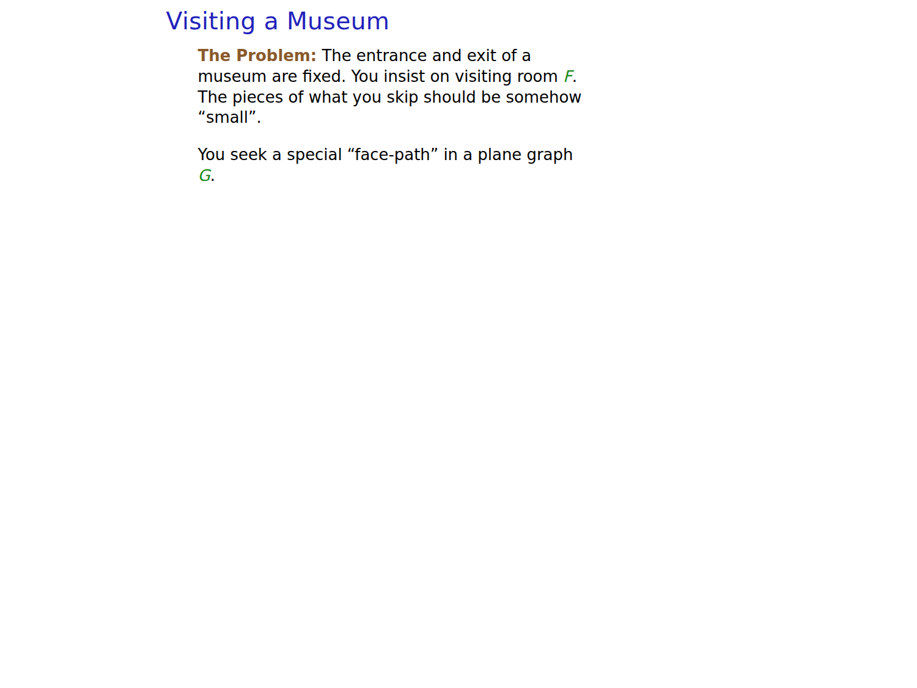Visiting a Museum
The Problem: The entrance and exit of a museum are fixed. You insist on visiting room F. The pieces of what you skip should be somehow “small”.
You seek a special “face-path” in a plane graph G.